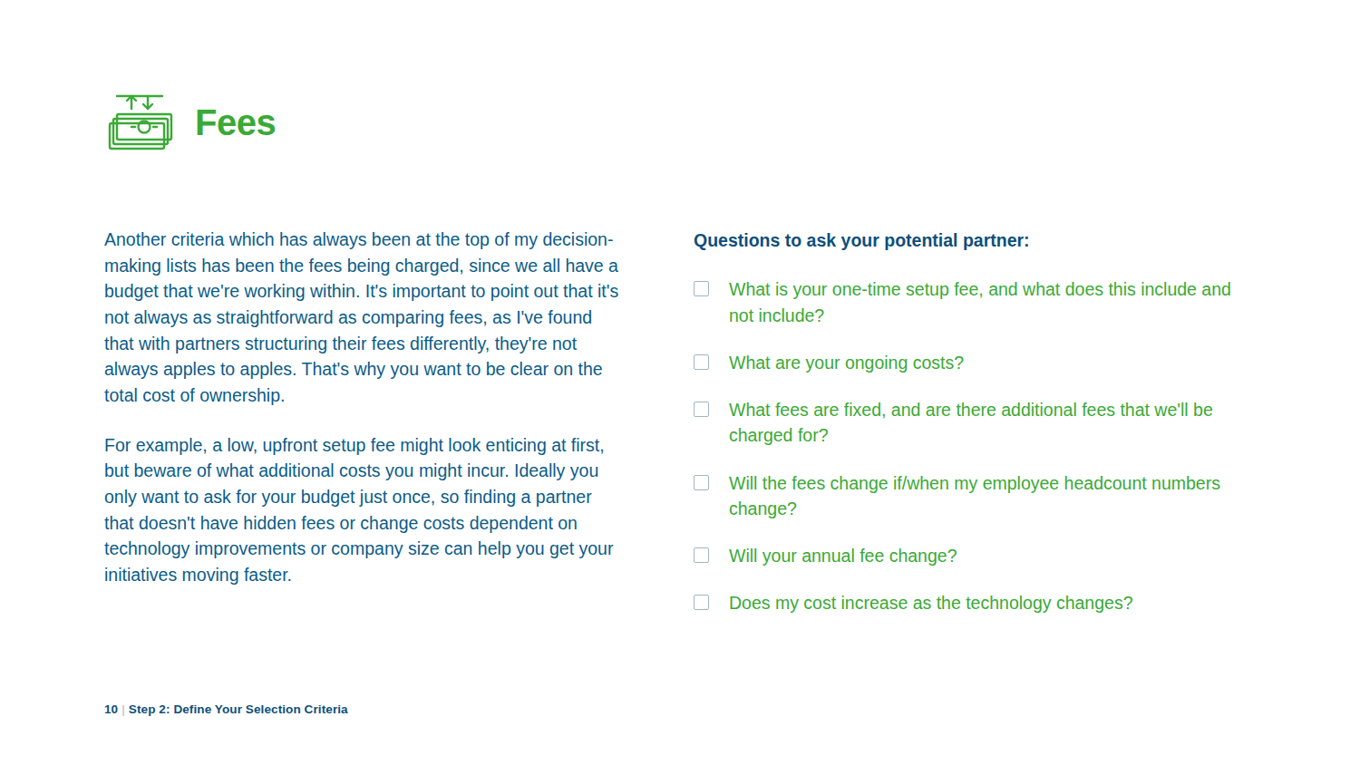Fees
Another criteria which has always been at the top of my decision-making lists has been the fees being charged, since we all have a budget that we're working within. It's important to point out that it's not always as straightforward as comparing fees, as I've found that with partners structuring their fees differently, they're not always apples to apples. That's why you want to be clear on the total cost of ownership.
For example, a low, upfront setup fee might look enticing at first, but beware of what additional costs you might incur. Ideally you only want to ask for your budget just once, so finding a partner that doesn't have hidden fees or change costs dependent on technology improvements or company size can help you get your initiatives moving faster.
Questions to ask your potential partner:
What is your one-time setup fee, and what does this include and not include?
What are your ongoing costs?
What fees are fixed, and are there additional fees that we'll be charged for?
Will the fees change if/when my employee headcount numbers change?
Will your annual fee change?
Does my cost increase as the technology changes?
10|Step 2: Define Your Selection Criteria